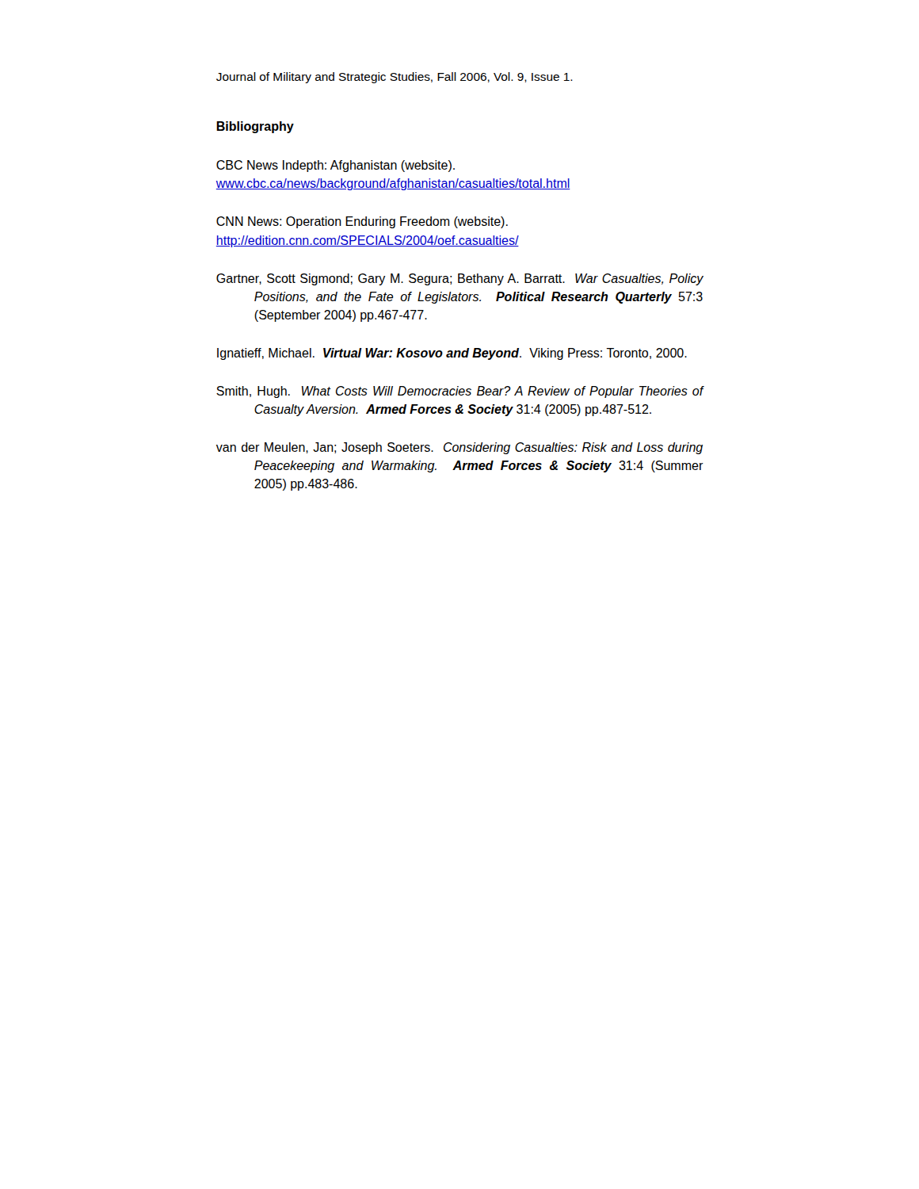Journal of Military and Strategic Studies, Fall 2006, Vol. 9, Issue 1.
Bibliography
CBC News Indepth: Afghanistan (website).
www.cbc.ca/news/background/afghanistan/casualties/total.html
CNN News: Operation Enduring Freedom (website).
http://edition.cnn.com/SPECIALS/2004/oef.casualties/
Gartner, Scott Sigmond; Gary M. Segura; Bethany A. Barratt. War Casualties, Policy Positions, and the Fate of Legislators. Political Research Quarterly 57:3 (September 2004) pp.467-477.
Ignatieff, Michael. Virtual War: Kosovo and Beyond. Viking Press: Toronto, 2000.
Smith, Hugh. What Costs Will Democracies Bear? A Review of Popular Theories of Casualty Aversion. Armed Forces & Society 31:4 (2005) pp.487-512.
van der Meulen, Jan; Joseph Soeters. Considering Casualties: Risk and Loss during Peacekeeping and Warmaking. Armed Forces & Society 31:4 (Summer 2005) pp.483-486.